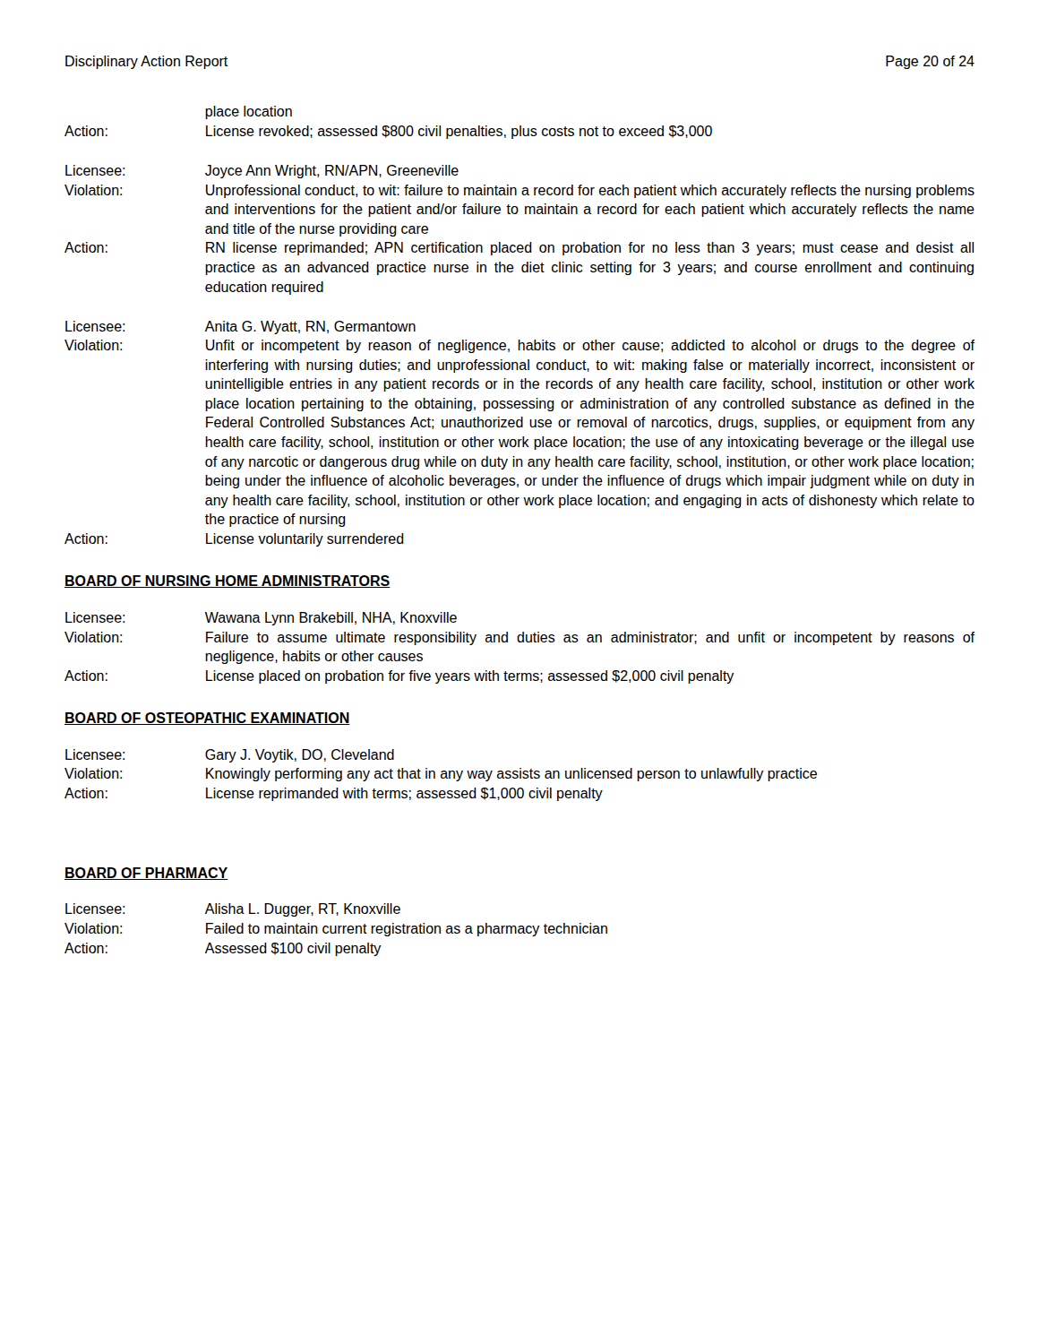Disciplinary Action Report
Page 20 of 24
place location
Action:
License revoked; assessed $800 civil penalties, plus costs not to exceed $3,000
Licensee:
Joyce Ann Wright, RN/APN, Greeneville
Violation:
Unprofessional conduct, to wit: failure to maintain a record for each patient which accurately reflects the nursing problems and interventions for the patient and/or failure to maintain a record for each patient which accurately reflects the name and title of the nurse providing care
Action:
RN license reprimanded; APN certification placed on probation for no less than 3 years; must cease and desist all practice as an advanced practice nurse in the diet clinic setting for 3 years; and course enrollment and continuing education required
Licensee:
Anita G. Wyatt, RN, Germantown
Violation:
Unfit or incompetent by reason of negligence, habits or other cause; addicted to alcohol or drugs to the degree of interfering with nursing duties; and unprofessional conduct, to wit: making false or materially incorrect, inconsistent or unintelligible entries in any patient records or in the records of any health care facility, school, institution or other work place location pertaining to the obtaining, possessing or administration of any controlled substance as defined in the Federal Controlled Substances Act; unauthorized use or removal of narcotics, drugs, supplies, or equipment from any health care facility, school, institution or other work place location; the use of any intoxicating beverage or the illegal use of any narcotic or dangerous drug while on duty in any health care facility, school, institution, or other work place location; being under the influence of alcoholic beverages, or under the influence of drugs which impair judgment while on duty in any health care facility, school, institution or other work place location; and engaging in acts of dishonesty which relate to the practice of nursing
Action:
License voluntarily surrendered
BOARD OF NURSING HOME ADMINISTRATORS
Licensee:
Wawana Lynn Brakebill, NHA, Knoxville
Violation:
Failure to assume ultimate responsibility and duties as an administrator; and unfit or incompetent by reasons of negligence, habits or other causes
Action:
License placed on probation for five years with terms; assessed $2,000 civil penalty
BOARD OF OSTEOPATHIC EXAMINATION
Licensee:
Gary J. Voytik, DO, Cleveland
Violation:
Knowingly performing any act that in any way assists an unlicensed person to unlawfully practice
Action:
License reprimanded with terms; assessed $1,000 civil penalty
BOARD OF PHARMACY
Licensee:
Alisha L. Dugger, RT, Knoxville
Violation:
Failed to maintain current registration as a pharmacy technician
Action:
Assessed $100 civil penalty